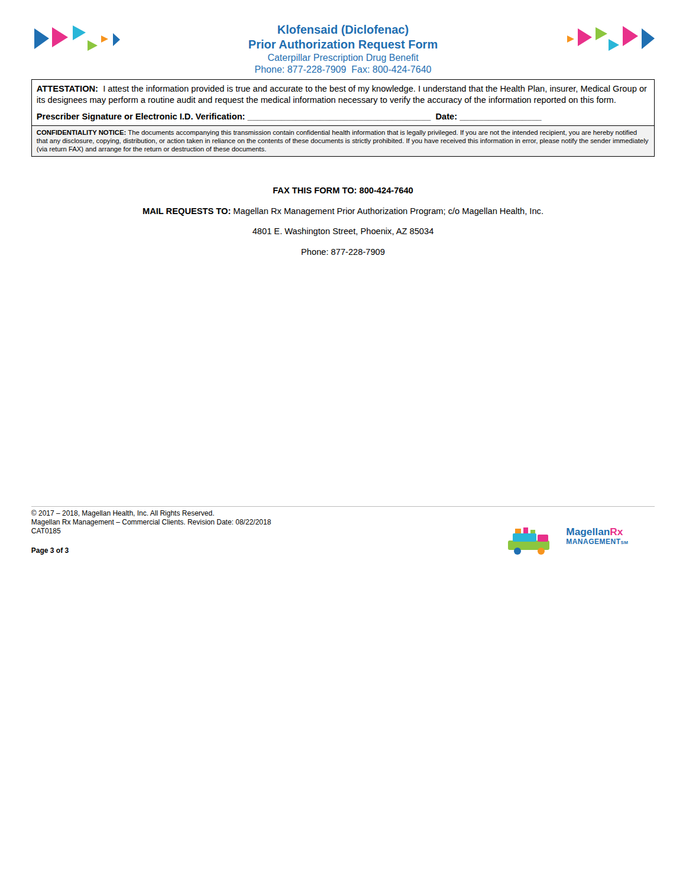Klofensaid (Diclofenac)
Prior Authorization Request Form
Caterpillar Prescription Drug Benefit
Phone: 877-228-7909 Fax: 800-424-7640
ATTESTATION: I attest the information provided is true and accurate to the best of my knowledge. I understand that the Health Plan, insurer, Medical Group or its designees may perform a routine audit and request the medical information necessary to verify the accuracy of the information reported on this form.
Prescriber Signature or Electronic I.D. Verification: ______________________________________ Date: _________________
CONFIDENTIALITY NOTICE: The documents accompanying this transmission contain confidential health information that is legally privileged. If you are not the intended recipient, you are hereby notified that any disclosure, copying, distribution, or action taken in reliance on the contents of these documents is strictly prohibited. If you have received this information in error, please notify the sender immediately (via return FAX) and arrange for the return or destruction of these documents.
FAX THIS FORM TO: 800-424-7640
MAIL REQUESTS TO: Magellan Rx Management Prior Authorization Program; c/o Magellan Health, Inc.
4801 E. Washington Street, Phoenix, AZ 85034
Phone: 877-228-7909
© 2017 – 2018, Magellan Health, Inc. All Rights Reserved.
Magellan Rx Management – Commercial Clients. Revision Date: 08/22/2018
CAT0185
Page 3 of 3
MagellanRx
MANAGEMENTSM